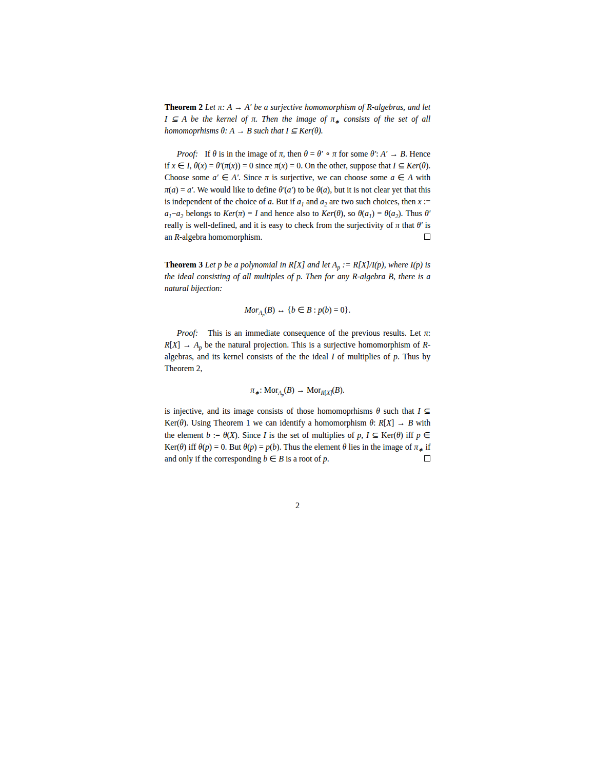Theorem 2 Let π: A → A′ be a surjective homomorphism of R-algebras, and let I ⊆ A be the kernel of π. Then the image of π∗ consists of the set of all homomoprhisms θ: A → B such that I ⊆ Ker(θ).
Proof: If θ is in the image of π, then θ = θ′ ∘ π for some θ′: A′ → B. Hence if x ∈ I, θ(x) = θ′(π(x)) = 0 since π(x) = 0. On the other, suppose that I ⊆ Ker(θ). Choose some a′ ∈ A′. Since π is surjective, we can choose some a ∈ A with π(a) = a′. We would like to define θ′(a′) to be θ(a), but it is not clear yet that this is independent of the choice of a. But if a1 and a2 are two such choices, then x := a1−a2 belongs to Ker(π) = I and hence also to Ker(θ), so θ(a1) = θ(a2). Thus θ′ really is well-defined, and it is easy to check from the surjectivity of π that θ′ is an R-algebra homomorphism.
Theorem 3 Let p be a polynomial in R[X] and let Ap := R[X]/I(p), where I(p) is the ideal consisting of all multiples of p. Then for any R-algebra B, there is a natural bijection:
MorAp(B) ↔ {b ∈ B : p(b) = 0}.
Proof: This is an immediate consequence of the previous results. Let π: R[X] → Ap be the natural projection. This is a surjective homomorphism of R-algebras, and its kernel consists of the the ideal I of multiplies of p. Thus by Theorem 2,
π∗: MorAp(B) → MorR[X](B).
is injective, and its image consists of those homomoprhisms θ such that I ⊆ Ker(θ). Using Theorem 1 we can identify a homomorphism θ: R[X] → B with the element b := θ(X). Since I is the set of multiplies of p, I ⊆ Ker(θ) iff p ∈ Ker(θ) iff θ(p) = 0. But θ(p) = p(b). Thus the element θ lies in the image of π∗ if and only if the corresponding b ∈ B is a root of p.
2